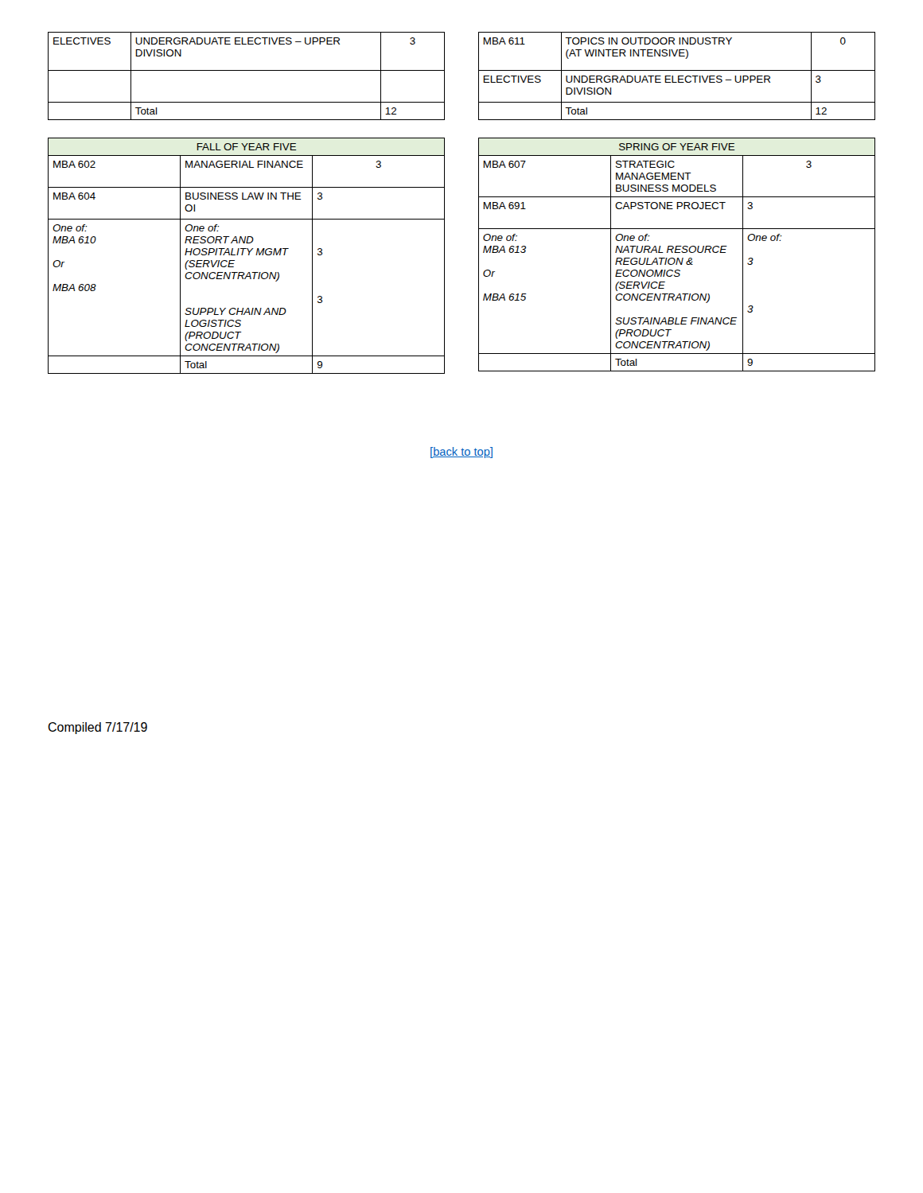| / ELECTIVES / UNDERGRADUATE ELECTIVES – UPPER DIVISION / 3 / / / Total / 12 / | | / MBA 611 / TOPICS IN OUTDOOR INDUSTRY (AT WINTER INTENSIVE) / 0 / / ELECTIVES / UNDERGRADUATE ELECTIVES – UPPER DIVISION / 3 / / / Total / 12 / |
| / FALL OF YEAR FIVE / / MBA 602 / MANAGERIAL FINANCE / 3 / / MBA 604 / BUSINESS LAW IN THE OI / 3 / / One of: MBA 610 Or MBA 608 / One of: RESORT AND HOSPITALITY MGMT (SERVICE CONCENTRATION) SUPPLY CHAIN AND LOGISTICS (PRODUCT CONCENTRATION) / 3 3 / / / Total / 9 / | | / SPRING OF YEAR FIVE / / MBA 607 / STRATEGIC MANAGEMENT BUSINESS MODELS / 3 / / MBA 691 / CAPSTONE PROJECT / 3 / / One of: MBA 613 Or MBA 615 / One of: NATURAL RESOURCE REGULATION & ECONOMICS (SERVICE CONCENTRATION) SUSTAINABLE FINANCE (PRODUCT CONCENTRATION) / One of: 3 3 / / / Total / 9 / |
[back to top]
Compiled 7/17/19